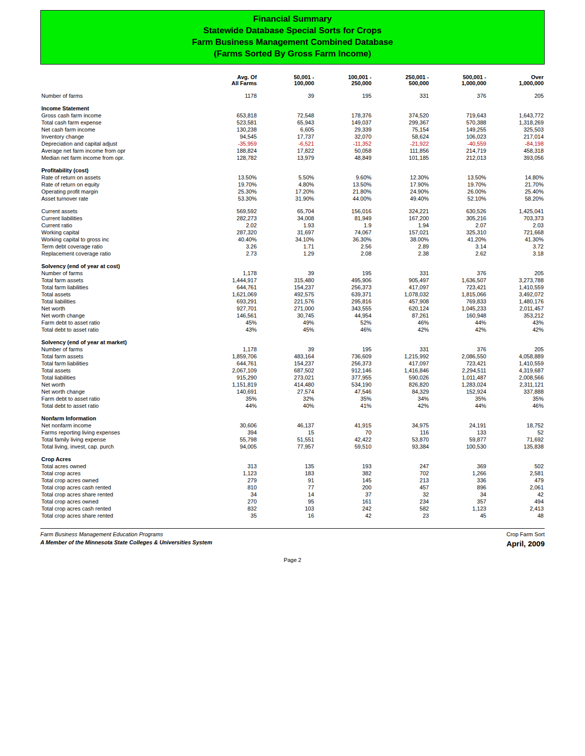Financial Summary
Statewide Database Special Sorts for Crops
Farm Business Management Combined Database
(Farms Sorted By Gross Farm Income)
| | Avg. Of All Farms | 50,001 - 100,000 | 100,001 - 250,000 | 250,001 - 500,000 | 500,001 - 1,000,000 | Over 1,000,000 |
| Number of farms | 1178 | 39 | 195 | 331 | 376 | 205 |
| Income Statement | |
| Gross cash farm income | 653,818 | 72,548 | 178,376 | 374,520 | 719,643 | 1,643,772 |
| Total cash farm expense | 523,581 | 65,943 | 149,037 | 299,367 | 570,388 | 1,318,269 |
| Net cash farm income | 130,238 | 6,605 | 29,339 | 75,154 | 149,255 | 325,503 |
| Inventory change | 94,545 | 17,737 | 32,070 | 58,624 | 106,023 | 217,014 |
| Depreciation and capital adjust | -35,959 | -6,521 | -11,352 | -21,922 | -40,559 | -84,198 |
| Average net farm income from opr | 188,824 | 17,822 | 50,058 | 111,856 | 214,719 | 458,318 |
| Median net farm income from opr. | 128,782 | 13,979 | 48,849 | 101,185 | 212,013 | 393,056 |
| Profitability (cost) | |
| Rate of return on assets | 13.50% | 5.50% | 9.60% | 12.30% | 13.50% | 14.80% |
| Rate of return on equity | 19.70% | 4.80% | 13.50% | 17.90% | 19.70% | 21.70% |
| Operating profit margin | 25.30% | 17.20% | 21.80% | 24.90% | 26.00% | 25.40% |
| Asset turnover rate | 53.30% | 31.90% | 44.00% | 49.40% | 52.10% | 58.20% |
| Current assets | 569,592 | 65,704 | 156,016 | 324,221 | 630,526 | 1,425,041 |
| Current liabilities | 282,273 | 34,008 | 81,949 | 167,200 | 305,216 | 703,373 |
| Current ratio | 2.02 | 1.93 | 1.9 | 1.94 | 2.07 | 2.03 |
| Working capital | 287,320 | 31,697 | 74,067 | 157,021 | 325,310 | 721,668 |
| Working capital to gross inc | 40.40% | 34.10% | 36.30% | 38.00% | 41.20% | 41.30% |
| Term debt coverage ratio | 3.26 | 1.71 | 2.56 | 2.89 | 3.14 | 3.72 |
| Replacement coverage ratio | 2.73 | 1.29 | 2.08 | 2.38 | 2.62 | 3.18 |
| Solvency (end of year at cost) | |
| Number of farms | 1,178 | 39 | 195 | 331 | 376 | 205 |
| Total farm assets | 1,444,917 | 315,480 | 495,906 | 905,497 | 1,636,507 | 3,273,788 |
| Total farm liabilities | 644,761 | 154,237 | 256,373 | 417,097 | 723,421 | 1,410,559 |
| Total assets | 1,621,069 | 492,575 | 639,371 | 1,078,032 | 1,815,066 | 3,492,072 |
| Total liabilities | 693,291 | 221,576 | 295,816 | 457,908 | 769,833 | 1,480,176 |
| Net worth | 927,701 | 271,000 | 343,555 | 620,124 | 1,045,233 | 2,011,457 |
| Net worth change | 146,561 | 30,745 | 44,954 | 87,261 | 160,948 | 353,212 |
| Farm debt to asset ratio | 45% | 49% | 52% | 46% | 44% | 43% |
| Total debt to asset ratio | 43% | 45% | 46% | 42% | 42% | 42% |
| Solvency (end of year at market) | |
| Number of farms | 1,178 | 39 | 195 | 331 | 376 | 205 |
| Total farm assets | 1,859,706 | 483,164 | 736,609 | 1,215,992 | 2,086,550 | 4,058,889 |
| Total farm liabilities | 644,761 | 154,237 | 256,373 | 417,097 | 723,421 | 1,410,559 |
| Total assets | 2,067,109 | 687,502 | 912,146 | 1,416,846 | 2,294,511 | 4,319,687 |
| Total liabilities | 915,290 | 273,021 | 377,955 | 590,026 | 1,011,487 | 2,008,566 |
| Net worth | 1,151,819 | 414,480 | 534,190 | 826,820 | 1,283,024 | 2,311,121 |
| Net worth change | 140,691 | 27,574 | 47,546 | 84,329 | 152,924 | 337,888 |
| Farm debt to asset ratio | 35% | 32% | 35% | 34% | 35% | 35% |
| Total debt to asset ratio | 44% | 40% | 41% | 42% | 44% | 46% |
| Nonfarm Information | |
| Net nonfarm income | 30,606 | 46,137 | 41,915 | 34,975 | 24,191 | 18,752 |
| Farms reporting living expenses | 394 | 15 | 70 | 116 | 133 | 52 |
| Total family living expense | 55,798 | 51,551 | 42,422 | 53,870 | 59,877 | 71,692 |
| Total living, invest, cap. purch | 94,005 | 77,957 | 59,510 | 93,384 | 100,530 | 135,838 |
| Crop Acres | |
| Total acres owned | 313 | 135 | 193 | 247 | 369 | 502 |
| Total crop acres | 1,123 | 183 | 382 | 702 | 1,266 | 2,581 |
| Total crop acres owned | 279 | 91 | 145 | 213 | 336 | 479 |
| Total crop acres cash rented | 810 | 77 | 200 | 457 | 896 | 2,061 |
| Total crop acres share rented | 34 | 14 | 37 | 32 | 34 | 42 |
| Total crop acres owned | 270 | 95 | 161 | 234 | 357 | 494 |
| Total crop acres cash rented | 832 | 103 | 242 | 582 | 1,123 | 2,413 |
| Total crop acres share rented | 35 | 16 | 42 | 23 | 45 | 48 |
Farm Business Management Education Programs
A Member of the Minnesota State Colleges & Universities System
Crop Farm Sort
April, 2009
Page 2